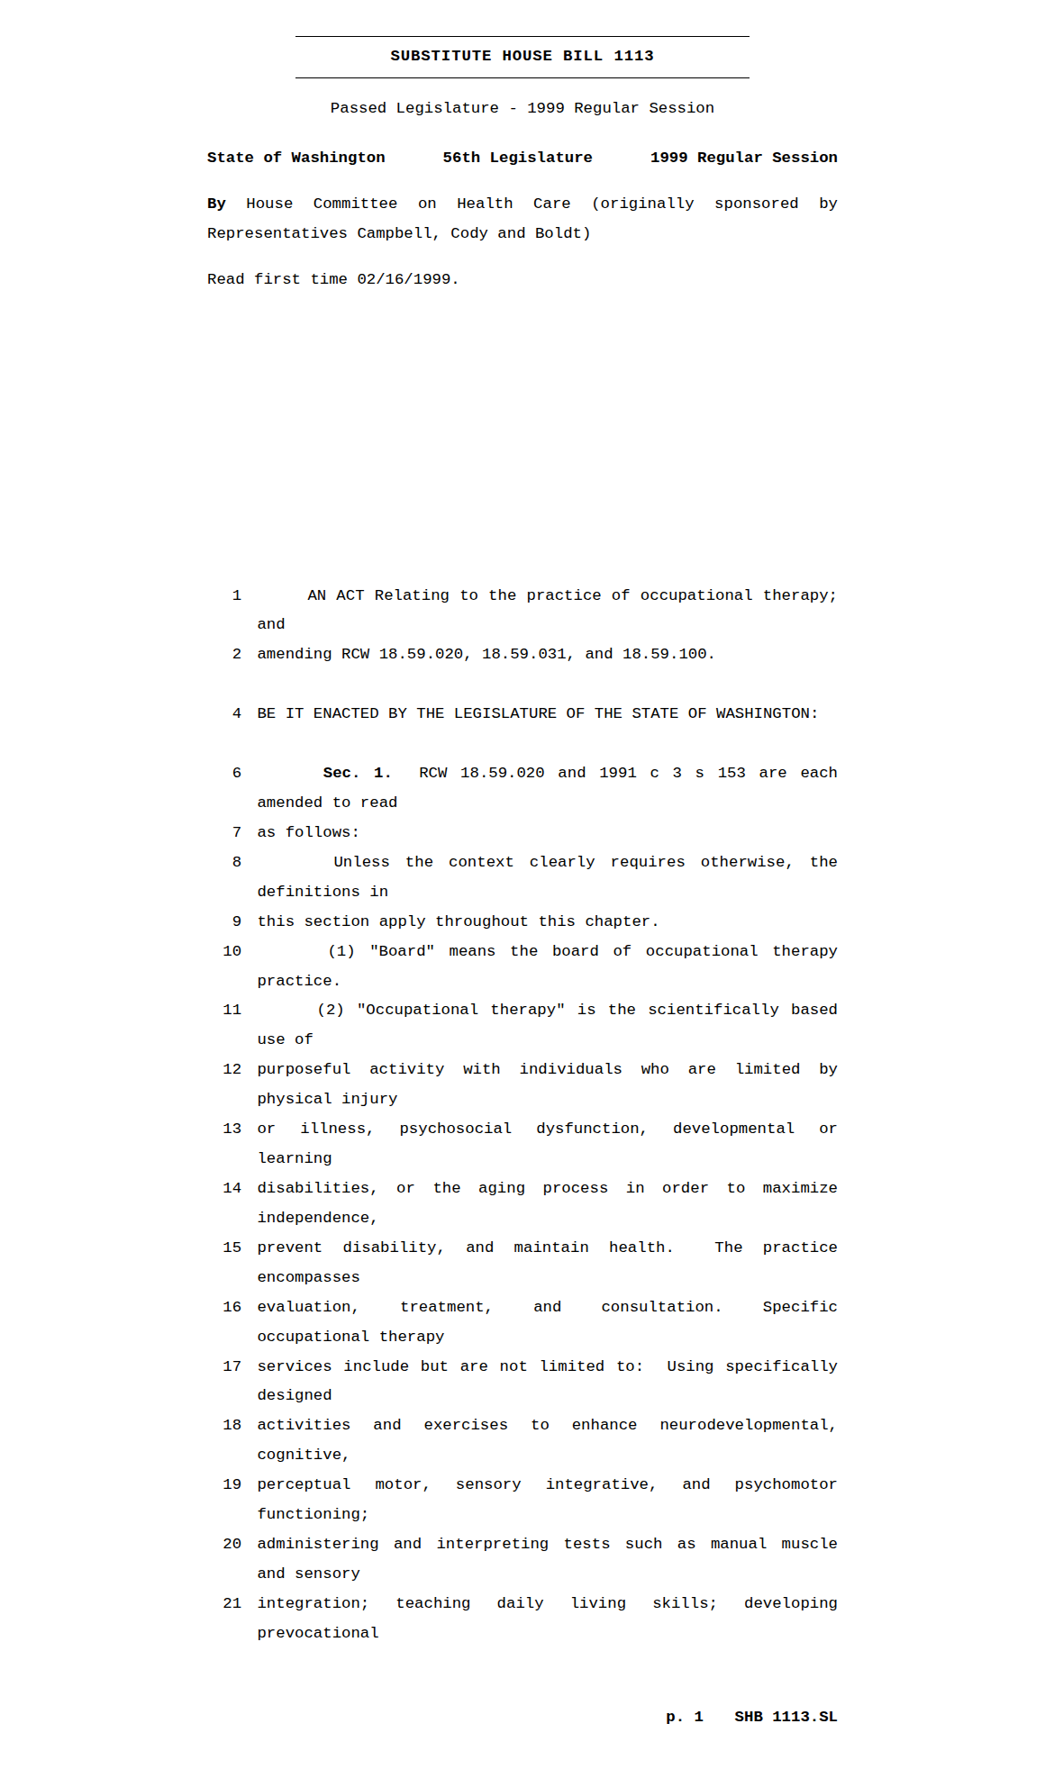SUBSTITUTE HOUSE BILL 1113
Passed Legislature - 1999 Regular Session
State of Washington 56th Legislature 1999 Regular Session
By House Committee on Health Care (originally sponsored by Representatives Campbell, Cody and Boldt)
Read first time 02/16/1999.
AN ACT Relating to the practice of occupational therapy; and
amending RCW 18.59.020, 18.59.031, and 18.59.100.
BE IT ENACTED BY THE LEGISLATURE OF THE STATE OF WASHINGTON:
Sec. 1. RCW 18.59.020 and 1991 c 3 s 153 are each amended to read
as follows:
Unless the context clearly requires otherwise, the definitions in
this section apply throughout this chapter.
(1) "Board" means the board of occupational therapy practice.
(2) "Occupational therapy" is the scientifically based use of
purposeful activity with individuals who are limited by physical injury
or illness, psychosocial dysfunction, developmental or learning
disabilities, or the aging process in order to maximize independence,
prevent disability, and maintain health. The practice encompasses
evaluation, treatment, and consultation. Specific occupational therapy
services include but are not limited to: Using specifically designed
activities and exercises to enhance neurodevelopmental, cognitive,
perceptual motor, sensory integrative, and psychomotor functioning;
administering and interpreting tests such as manual muscle and sensory
integration; teaching daily living skills; developing prevocational
p. 1 SHB 1113.SL